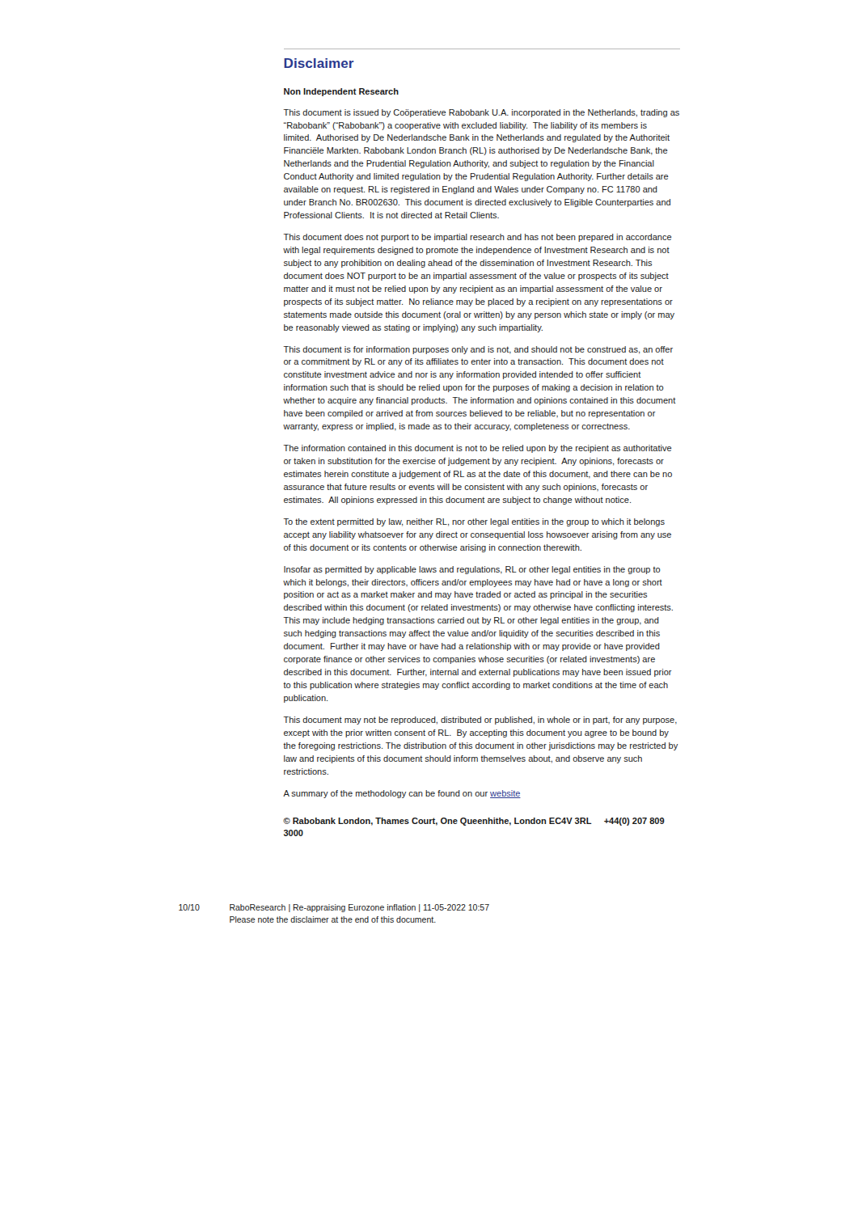Disclaimer
Non Independent Research
This document is issued by Coöperatieve Rabobank U.A. incorporated in the Netherlands, trading as “Rabobank” (“Rabobank”) a cooperative with excluded liability. The liability of its members is limited. Authorised by De Nederlandsche Bank in the Netherlands and regulated by the Authoriteit Financiële Markten. Rabobank London Branch (RL) is authorised by De Nederlandsche Bank, the Netherlands and the Prudential Regulation Authority, and subject to regulation by the Financial Conduct Authority and limited regulation by the Prudential Regulation Authority. Further details are available on request. RL is registered in England and Wales under Company no. FC 11780 and under Branch No. BR002630. This document is directed exclusively to Eligible Counterparties and Professional Clients. It is not directed at Retail Clients.
This document does not purport to be impartial research and has not been prepared in accordance with legal requirements designed to promote the independence of Investment Research and is not subject to any prohibition on dealing ahead of the dissemination of Investment Research. This document does NOT purport to be an impartial assessment of the value or prospects of its subject matter and it must not be relied upon by any recipient as an impartial assessment of the value or prospects of its subject matter. No reliance may be placed by a recipient on any representations or statements made outside this document (oral or written) by any person which state or imply (or may be reasonably viewed as stating or implying) any such impartiality.
This document is for information purposes only and is not, and should not be construed as, an offer or a commitment by RL or any of its affiliates to enter into a transaction. This document does not constitute investment advice and nor is any information provided intended to offer sufficient information such that is should be relied upon for the purposes of making a decision in relation to whether to acquire any financial products. The information and opinions contained in this document have been compiled or arrived at from sources believed to be reliable, but no representation or warranty, express or implied, is made as to their accuracy, completeness or correctness.
The information contained in this document is not to be relied upon by the recipient as authoritative or taken in substitution for the exercise of judgement by any recipient. Any opinions, forecasts or estimates herein constitute a judgement of RL as at the date of this document, and there can be no assurance that future results or events will be consistent with any such opinions, forecasts or estimates. All opinions expressed in this document are subject to change without notice.
To the extent permitted by law, neither RL, nor other legal entities in the group to which it belongs accept any liability whatsoever for any direct or consequential loss howsoever arising from any use of this document or its contents or otherwise arising in connection therewith.
Insofar as permitted by applicable laws and regulations, RL or other legal entities in the group to which it belongs, their directors, officers and/or employees may have had or have a long or short position or act as a market maker and may have traded or acted as principal in the securities described within this document (or related investments) or may otherwise have conflicting interests. This may include hedging transactions carried out by RL or other legal entities in the group, and such hedging transactions may affect the value and/or liquidity of the securities described in this document. Further it may have or have had a relationship with or may provide or have provided corporate finance or other services to companies whose securities (or related investments) are described in this document. Further, internal and external publications may have been issued prior to this publication where strategies may conflict according to market conditions at the time of each publication.
This document may not be reproduced, distributed or published, in whole or in part, for any purpose, except with the prior written consent of RL. By accepting this document you agree to be bound by the foregoing restrictions. The distribution of this document in other jurisdictions may be restricted by law and recipients of this document should inform themselves about, and observe any such restrictions.
A summary of the methodology can be found on our website
© Rabobank London, Thames Court, One Queenhithe, London EC4V 3RL +44(0) 207 809 3000
10/10
RaboResearch | Re-appraising Eurozone inflation | 11-05-2022 10:57
Please note the disclaimer at the end of this document.